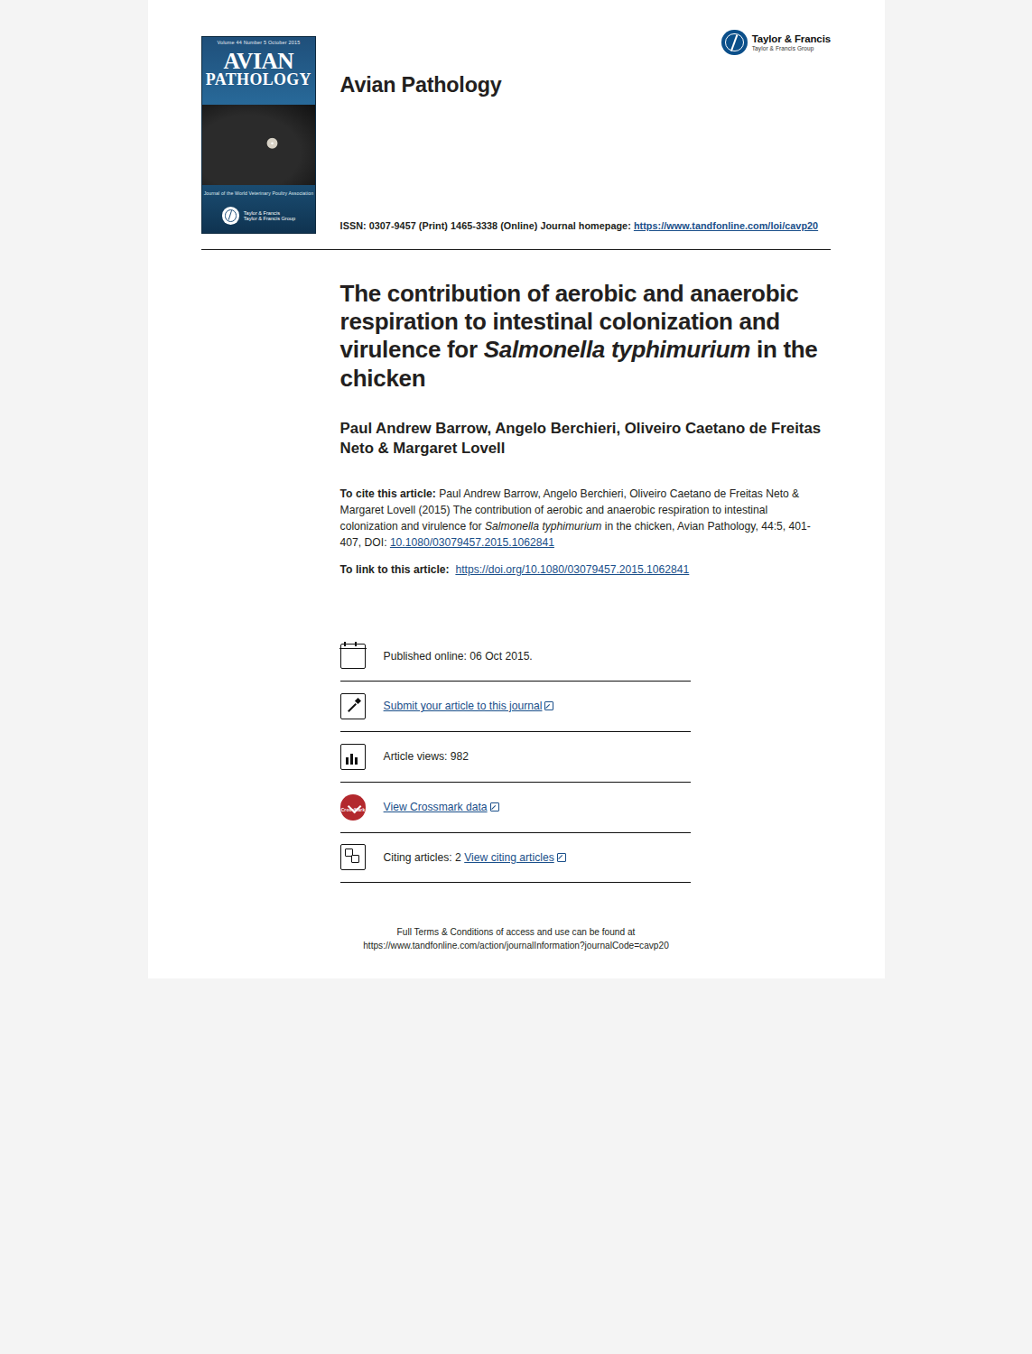Taylor & Francis
Taylor & Francis Group
Volume 44 Number 5 October 2015
AVIAN PATHOLOGY
Journal of the World Veterinary Poultry Association
Taylor & Francis
Taylor & Francis Group
Avian Pathology
ISSN: 0307-9457 (Print) 1465-3338 (Online) Journal homepage: https://www.tandfonline.com/loi/cavp20
The contribution of aerobic and anaerobic respiration to intestinal colonization and virulence for Salmonella typhimurium in the chicken
Paul Andrew Barrow, Angelo Berchieri, Oliveiro Caetano de Freitas Neto & Margaret Lovell
To cite this article: Paul Andrew Barrow, Angelo Berchieri, Oliveiro Caetano de Freitas Neto & Margaret Lovell (2015) The contribution of aerobic and anaerobic respiration to intestinal colonization and virulence for Salmonella typhimurium in the chicken, Avian Pathology, 44:5, 401-407, DOI: 10.1080/03079457.2015.1062841
To link to this article: https://doi.org/10.1080/03079457.2015.1062841
Published online: 06 Oct 2015.
Submit your article to this journal
Article views: 982
CrossMark View Crossmark data
Citing articles: 2 View citing articles
Full Terms & Conditions of access and use can be found at
https://www.tandfonline.com/action/journalInformation?journalCode=cavp20